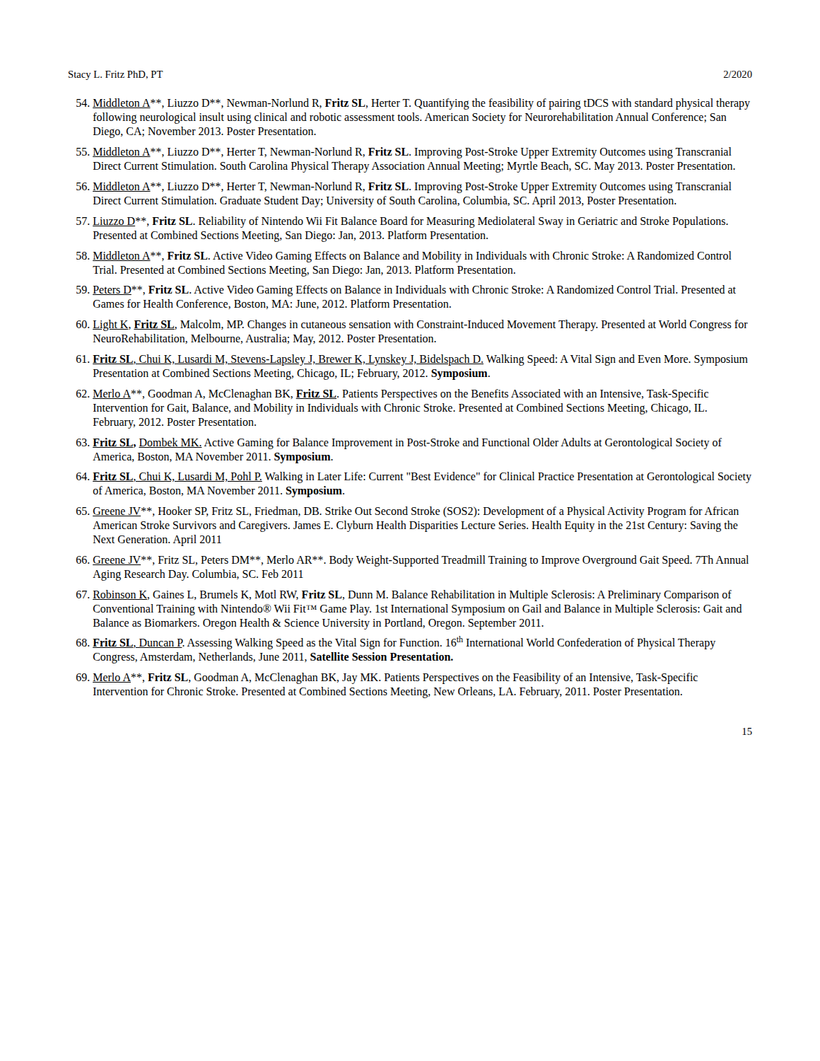Stacy L. Fritz PhD, PT 2/2020
Middleton A**, Liuzzo D**, Newman-Norlund R, Fritz SL, Herter T. Quantifying the feasibility of pairing tDCS with standard physical therapy following neurological insult using clinical and robotic assessment tools. American Society for Neurorehabilitation Annual Conference; San Diego, CA; November 2013. Poster Presentation.
Middleton A**, Liuzzo D**, Herter T, Newman-Norlund R, Fritz SL. Improving Post-Stroke Upper Extremity Outcomes using Transcranial Direct Current Stimulation. South Carolina Physical Therapy Association Annual Meeting; Myrtle Beach, SC. May 2013. Poster Presentation.
Middleton A**, Liuzzo D**, Herter T, Newman-Norlund R, Fritz SL. Improving Post-Stroke Upper Extremity Outcomes using Transcranial Direct Current Stimulation. Graduate Student Day; University of South Carolina, Columbia, SC. April 2013, Poster Presentation.
Liuzzo D**, Fritz SL. Reliability of Nintendo Wii Fit Balance Board for Measuring Mediolateral Sway in Geriatric and Stroke Populations. Presented at Combined Sections Meeting, San Diego: Jan, 2013. Platform Presentation.
Middleton A**, Fritz SL. Active Video Gaming Effects on Balance and Mobility in Individuals with Chronic Stroke: A Randomized Control Trial. Presented at Combined Sections Meeting, San Diego: Jan, 2013. Platform Presentation.
Peters D**, Fritz SL. Active Video Gaming Effects on Balance in Individuals with Chronic Stroke: A Randomized Control Trial. Presented at Games for Health Conference, Boston, MA: June, 2012. Platform Presentation.
Light K, Fritz SL, Malcolm, MP. Changes in cutaneous sensation with Constraint-Induced Movement Therapy. Presented at World Congress for NeuroRehabilitation, Melbourne, Australia; May, 2012. Poster Presentation.
Fritz SL, Chui K, Lusardi M, Stevens-Lapsley J, Brewer K, Lynskey J, Bidelspach D. Walking Speed: A Vital Sign and Even More. Symposium Presentation at Combined Sections Meeting, Chicago, IL; February, 2012. Symposium.
Merlo A**, Goodman A, McClenaghan BK, Fritz SL. Patients Perspectives on the Benefits Associated with an Intensive, Task-Specific Intervention for Gait, Balance, and Mobility in Individuals with Chronic Stroke. Presented at Combined Sections Meeting, Chicago, IL. February, 2012. Poster Presentation.
Fritz SL, Dombek MK. Active Gaming for Balance Improvement in Post-Stroke and Functional Older Adults at Gerontological Society of America, Boston, MA November 2011. Symposium.
Fritz SL, Chui K, Lusardi M, Pohl P. Walking in Later Life: Current "Best Evidence" for Clinical Practice Presentation at Gerontological Society of America, Boston, MA November 2011. Symposium.
Greene JV**, Hooker SP, Fritz SL, Friedman, DB. Strike Out Second Stroke (SOS2): Development of a Physical Activity Program for African American Stroke Survivors and Caregivers. James E. Clyburn Health Disparities Lecture Series. Health Equity in the 21st Century: Saving the Next Generation. April 2011
Greene JV**, Fritz SL, Peters DM**, Merlo AR**. Body Weight-Supported Treadmill Training to Improve Overground Gait Speed. 7Th Annual Aging Research Day. Columbia, SC. Feb 2011
Robinson K, Gaines L, Brumels K, Motl RW, Fritz SL, Dunn M. Balance Rehabilitation in Multiple Sclerosis: A Preliminary Comparison of Conventional Training with Nintendo® Wii Fit™ Game Play. 1st International Symposium on Gail and Balance in Multiple Sclerosis: Gait and Balance as Biomarkers. Oregon Health & Science University in Portland, Oregon. September 2011.
Fritz SL, Duncan P. Assessing Walking Speed as the Vital Sign for Function. 16th International World Confederation of Physical Therapy Congress, Amsterdam, Netherlands, June 2011, Satellite Session Presentation.
Merlo A**, Fritz SL, Goodman A, McClenaghan BK, Jay MK. Patients Perspectives on the Feasibility of an Intensive, Task-Specific Intervention for Chronic Stroke. Presented at Combined Sections Meeting, New Orleans, LA. February, 2011. Poster Presentation.
15